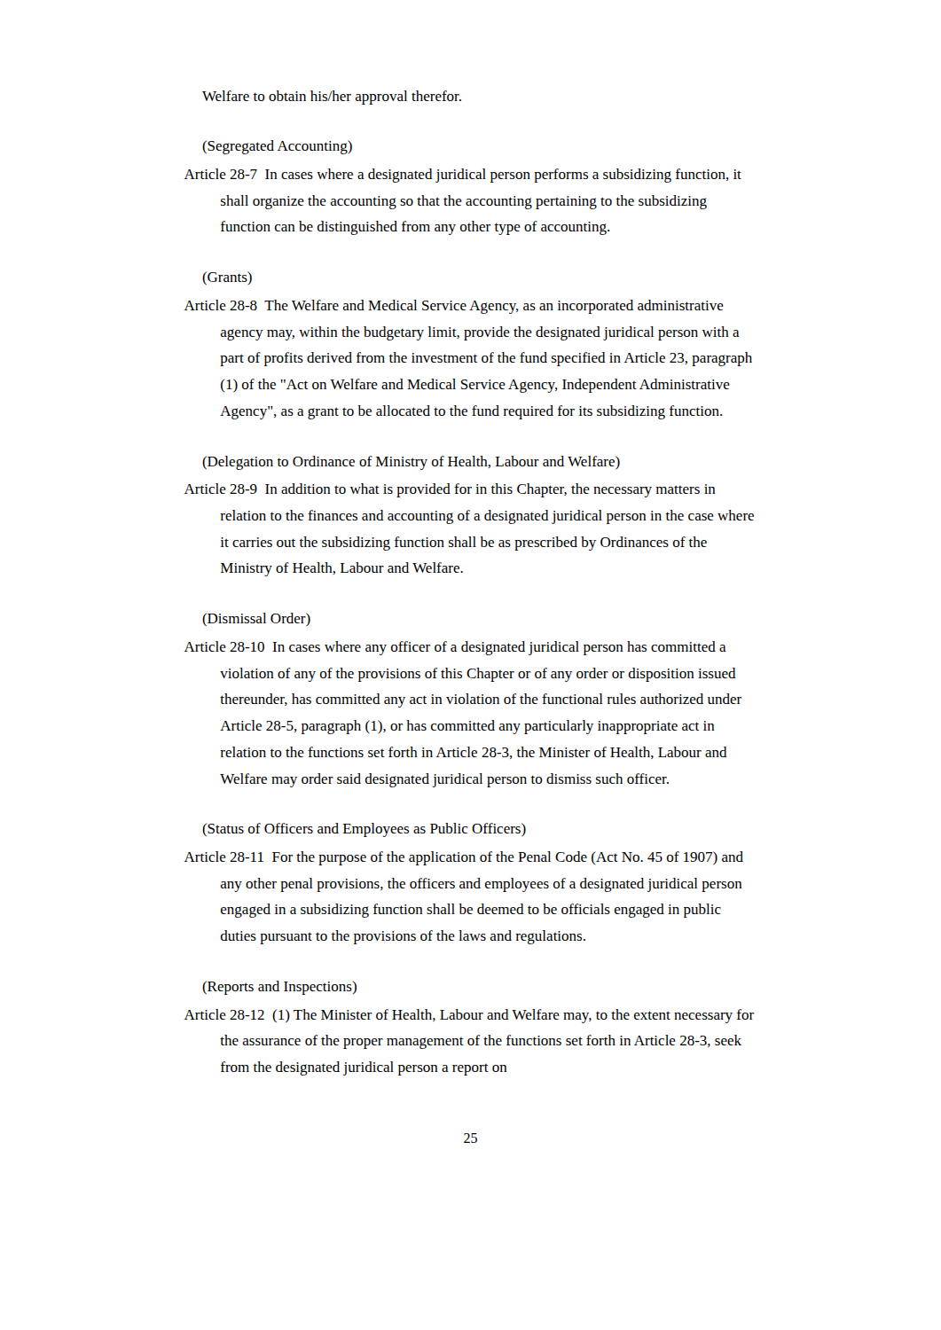Welfare to obtain his/her approval therefor.
(Segregated Accounting)
Article 28-7 In cases where a designated juridical person performs a subsidizing function, it shall organize the accounting so that the accounting pertaining to the subsidizing function can be distinguished from any other type of accounting.
(Grants)
Article 28-8 The Welfare and Medical Service Agency, as an incorporated administrative agency may, within the budgetary limit, provide the designated juridical person with a part of profits derived from the investment of the fund specified in Article 23, paragraph (1) of the "Act on Welfare and Medical Service Agency, Independent Administrative Agency", as a grant to be allocated to the fund required for its subsidizing function.
(Delegation to Ordinance of Ministry of Health, Labour and Welfare)
Article 28-9 In addition to what is provided for in this Chapter, the necessary matters in relation to the finances and accounting of a designated juridical person in the case where it carries out the subsidizing function shall be as prescribed by Ordinances of the Ministry of Health, Labour and Welfare.
(Dismissal Order)
Article 28-10 In cases where any officer of a designated juridical person has committed a violation of any of the provisions of this Chapter or of any order or disposition issued thereunder, has committed any act in violation of the functional rules authorized under Article 28-5, paragraph (1), or has committed any particularly inappropriate act in relation to the functions set forth in Article 28-3, the Minister of Health, Labour and Welfare may order said designated juridical person to dismiss such officer.
(Status of Officers and Employees as Public Officers)
Article 28-11 For the purpose of the application of the Penal Code (Act No. 45 of 1907) and any other penal provisions, the officers and employees of a designated juridical person engaged in a subsidizing function shall be deemed to be officials engaged in public duties pursuant to the provisions of the laws and regulations.
(Reports and Inspections)
Article 28-12 (1) The Minister of Health, Labour and Welfare may, to the extent necessary for the assurance of the proper management of the functions set forth in Article 28-3, seek from the designated juridical person a report on
25